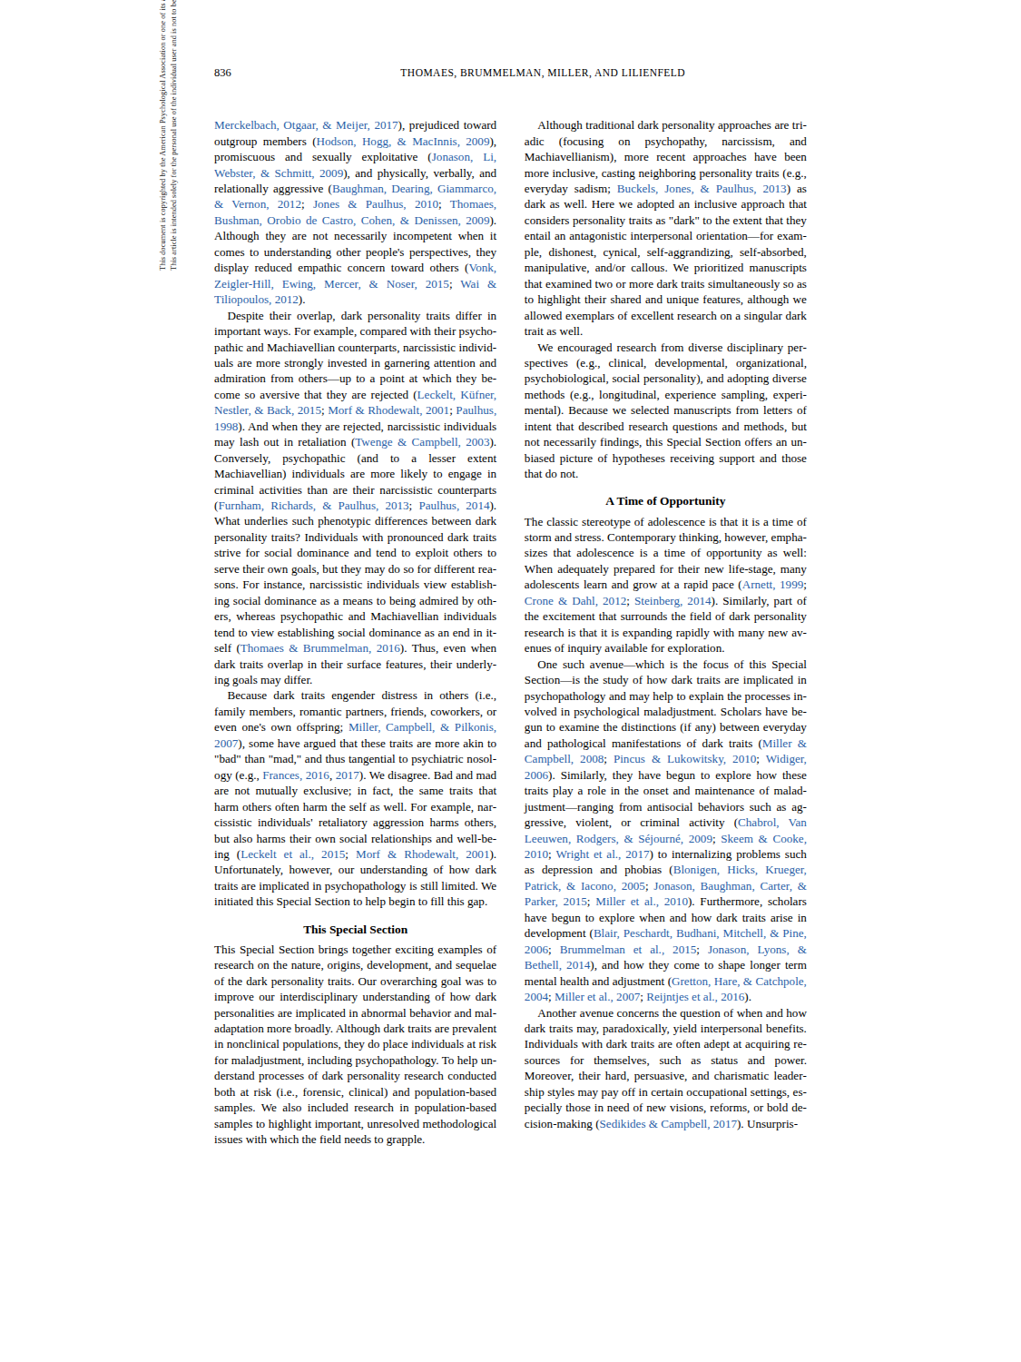This document is copyrighted by the American Psychological Association or one of its allied publishers.
This article is intended solely for the personal use of the individual user and is not to be disseminated broadly.
836 Thomaes, Brummelman, Miller, and Lilienfeld
Merckelbach, Otgaar, & Meijer, 2017), prejudiced toward outgroup members (Hodson, Hogg, & MacInnis, 2009), promiscuous and sexually exploitative (Jonason, Li, Webster, & Schmitt, 2009), and physically, verbally, and relationally aggressive (Baughman, Dearing, Giammarco, & Vernon, 2012; Jones & Paulhus, 2010; Thomaes, Bushman, Orobio de Castro, Cohen, & Denissen, 2009). Although they are not necessarily incompetent when it comes to understanding other people's perspectives, they display reduced empathic concern toward others (Vonk, Zeigler-Hill, Ewing, Mercer, & Noser, 2015; Wai & Tiliopoulos, 2012).
Despite their overlap, dark personality traits differ in important ways. For example, compared with their psychopathic and Machiavellian counterparts, narcissistic individuals are more strongly invested in garnering attention and admiration from others—up to a point at which they become so aversive that they are rejected (Leckelt, Küfner, Nestler, & Back, 2015; Morf & Rhodewalt, 2001; Paulhus, 1998). And when they are rejected, narcissistic individuals may lash out in retaliation (Twenge & Campbell, 2003). Conversely, psychopathic (and to a lesser extent Machiavellian) individuals are more likely to engage in criminal activities than are their narcissistic counterparts (Furnham, Richards, & Paulhus, 2013; Paulhus, 2014). What underlies such phenotypic differences between dark personality traits? Individuals with pronounced dark traits strive for social dominance and tend to exploit others to serve their own goals, but they may do so for different reasons. For instance, narcissistic individuals view establishing social dominance as a means to being admired by others, whereas psychopathic and Machiavellian individuals tend to view establishing social dominance as an end in itself (Thomaes & Brummelman, 2016). Thus, even when dark traits overlap in their surface features, their underlying goals may differ.
Because dark traits engender distress in others (i.e., family members, romantic partners, friends, coworkers, or even one's own offspring; Miller, Campbell, & Pilkonis, 2007), some have argued that these traits are more akin to "bad" than "mad," and thus tangential to psychiatric nosology (e.g., Frances, 2016, 2017). We disagree. Bad and mad are not mutually exclusive; in fact, the same traits that harm others often harm the self as well. For example, narcissistic individuals' retaliatory aggression harms others, but also harms their own social relationships and well-being (Leckelt et al., 2015; Morf & Rhodewalt, 2001). Unfortunately, however, our understanding of how dark traits are implicated in psychopathology is still limited. We initiated this Special Section to help begin to fill this gap.
This Special Section
This Special Section brings together exciting examples of research on the nature, origins, development, and sequelae of the dark personality traits. Our overarching goal was to improve our interdisciplinary understanding of how dark personalities are implicated in abnormal behavior and maladaptation more broadly. Although dark traits are prevalent in nonclinical populations, they do place individuals at risk for maladjustment, including psychopathology. To help understand processes of dark personality research conducted both at risk (i.e., forensic, clinical) and population-based samples. We also included research in population-based samples to highlight important, unresolved methodological issues with which the field needs to grapple.
Although traditional dark personality approaches are triadic (focusing on psychopathy, narcissism, and Machiavellianism), more recent approaches have been more inclusive, casting neighboring personality traits (e.g., everyday sadism; Buckels, Jones, & Paulhus, 2013) as dark as well. Here we adopted an inclusive approach that considers personality traits as "dark" to the extent that they entail an antagonistic interpersonal orientation—for example, dishonest, cynical, self-aggrandizing, self-absorbed, manipulative, and/or callous. We prioritized manuscripts that examined two or more dark traits simultaneously so as to highlight their shared and unique features, although we allowed exemplars of excellent research on a singular dark trait as well.
We encouraged research from diverse disciplinary perspectives (e.g., clinical, developmental, organizational, psychobiological, social personality), and adopting diverse methods (e.g., longitudinal, experience sampling, experimental). Because we selected manuscripts from letters of intent that described research questions and methods, but not necessarily findings, this Special Section offers an unbiased picture of hypotheses receiving support and those that do not.
A Time of Opportunity
The classic stereotype of adolescence is that it is a time of storm and stress. Contemporary thinking, however, emphasizes that adolescence is a time of opportunity as well: When adequately prepared for their new life-stage, many adolescents learn and grow at a rapid pace (Arnett, 1999; Crone & Dahl, 2012; Steinberg, 2014). Similarly, part of the excitement that surrounds the field of dark personality research is that it is expanding rapidly with many new avenues of inquiry available for exploration.
One such avenue—which is the focus of this Special Section—is the study of how dark traits are implicated in psychopathology and may help to explain the processes involved in psychological maladjustment. Scholars have begun to examine the distinctions (if any) between everyday and pathological manifestations of dark traits (Miller & Campbell, 2008; Pincus & Lukowitsky, 2010; Widiger, 2006). Similarly, they have begun to explore how these traits play a role in the onset and maintenance of maladjustment—ranging from antisocial behaviors such as aggressive, violent, or criminal activity (Chabrol, Van Leeuwen, Rodgers, & Séjourné, 2009; Skeem & Cooke, 2010; Wright et al., 2017) to internalizing problems such as depression and phobias (Blonigen, Hicks, Krueger, Patrick, & Iacono, 2005; Jonason, Baughman, Carter, & Parker, 2015; Miller et al., 2010). Furthermore, scholars have begun to explore when and how dark traits arise in development (Blair, Peschardt, Budhani, Mitchell, & Pine, 2006; Brummelman et al., 2015; Jonason, Lyons, & Bethell, 2014), and how they come to shape longer term mental health and adjustment (Gretton, Hare, & Catchpole, 2004; Miller et al., 2007; Reijntjes et al., 2016).
Another avenue concerns the question of when and how dark traits may, paradoxically, yield interpersonal benefits. Individuals with dark traits are often adept at acquiring resources for themselves, such as status and power. Moreover, their hard, persuasive, and charismatic leadership styles may pay off in certain occupational settings, especially those in need of new visions, reforms, or bold decision-making (Sedikides & Campbell, 2017). Unsurpris-